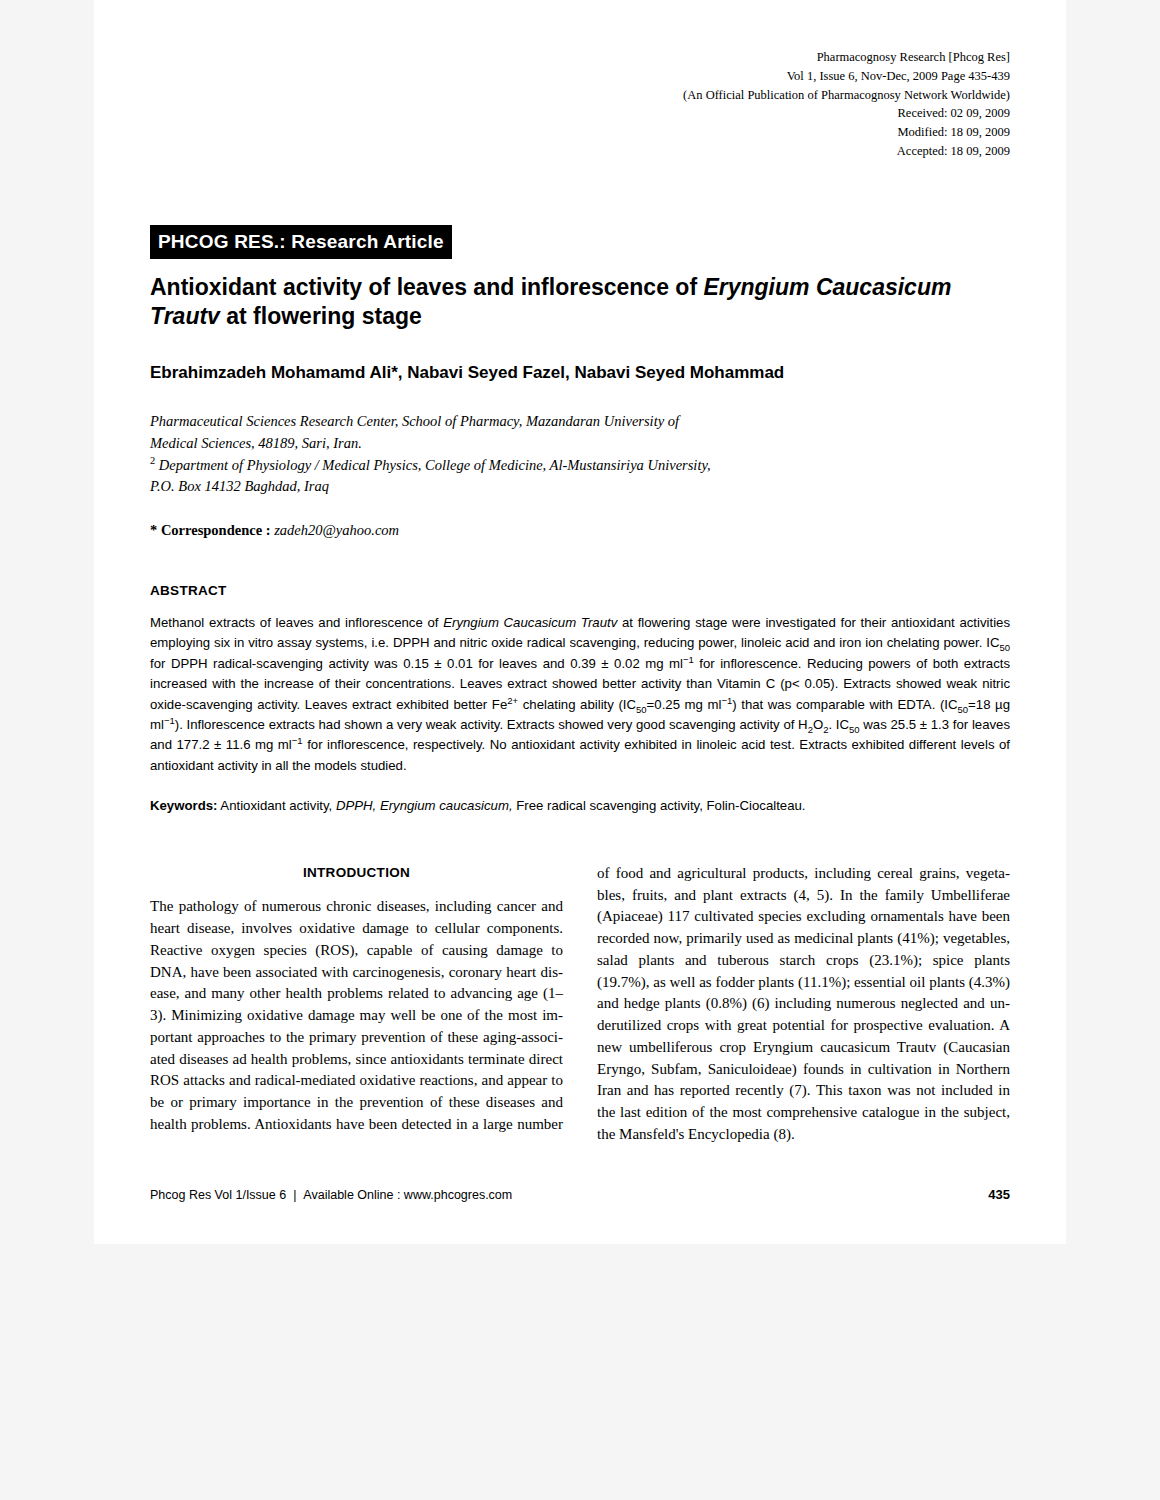Pharmacognosy Research [Phcog Res]
Vol 1, Issue 6, Nov-Dec, 2009 Page 435-439
(An Official Publication of Pharmacognosy Network Worldwide)
Received: 02 09, 2009
Modified: 18 09, 2009
Accepted: 18 09, 2009
PHCOG RES.: Research Article
Antioxidant activity of leaves and inflorescence of Eryngium Caucasicum Trautv at flowering stage
Ebrahimzadeh Mohamamd Ali*, Nabavi Seyed Fazel, Nabavi Seyed Mohammad
Pharmaceutical Sciences Research Center, School of Pharmacy, Mazandaran University of
Medical Sciences, 48189, Sari, Iran.
2 Department of Physiology / Medical Physics, College of Medicine, Al-Mustansiriya University,
P.O. Box 14132 Baghdad, Iraq
* Correspondence : zadeh20@yahoo.com
ABSTRACT
Methanol extracts of leaves and inflorescence of Eryngium Caucasicum Trautv at flowering stage were investigated for their antioxidant activities employing six in vitro assay systems, i.e. DPPH and nitric oxide radical scavenging, reducing power, linoleic acid and iron ion chelating power. IC50 for DPPH radical-scavenging activity was 0.15 ± 0.01 for leaves and 0.39 ± 0.02 mg ml−1 for inflorescence. Reducing powers of both extracts increased with the increase of their concentrations. Leaves extract showed better activity than Vitamin C (p< 0.05). Extracts showed weak nitric oxide-scavenging activity. Leaves extract exhibited better Fe2+ chelating ability (IC50=0.25 mg ml−1) that was comparable with EDTA. (IC50=18 µg ml−1). Inflorescence extracts had shown a very weak activity. Extracts showed very good scavenging activity of H2O2. IC50 was 25.5 ± 1.3 for leaves and 177.2 ± 11.6 mg ml−1 for inflorescence, respectively. No antioxidant activity exhibited in linoleic acid test. Extracts exhibited different levels of antioxidant activity in all the models studied.
Keywords: Antioxidant activity, DPPH, Eryngium caucasicum, Free radical scavenging activity, Folin-Ciocalteau.
INTRODUCTION
The pathology of numerous chronic diseases, including cancer and heart disease, involves oxidative damage to cellular components. Reactive oxygen species (ROS), capable of causing damage to DNA, have been associated with carcinogenesis, coronary heart disease, and many other health problems related to advancing age (1–3). Minimizing oxidative damage may well be one of the most important approaches to the primary prevention of these aging-associated diseases ad health problems, since antioxidants terminate direct ROS attacks and radical-mediated oxidative reactions, and appear to be or primary importance in the prevention of these diseases and health problems. Antioxidants have been detected in a large number of food and agricultural products, including cereal grains, vegetables, fruits, and plant extracts (4, 5). In the family Umbelliferae (Apiaceae) 117 cultivated species excluding ornamentals have been recorded now, primarily used as medicinal plants (41%); vegetables, salad plants and tuberous starch crops (23.1%); spice plants (19.7%), as well as fodder plants (11.1%); essential oil plants (4.3%) and hedge plants (0.8%) (6) including numerous neglected and underutilized crops with great potential for prospective evaluation. A new umbelliferous crop Eryngium caucasicum Trautv (Caucasian Eryngo, Subfam, Saniculoideae) founds in cultivation in Northern Iran and has reported recently (7). This taxon was not included in the last edition of the most comprehensive catalogue in the subject, the Mansfeld's Encyclopedia (8).
Phcog Res Vol 1/Issue 6 | Available Online : www.phcogres.com 435